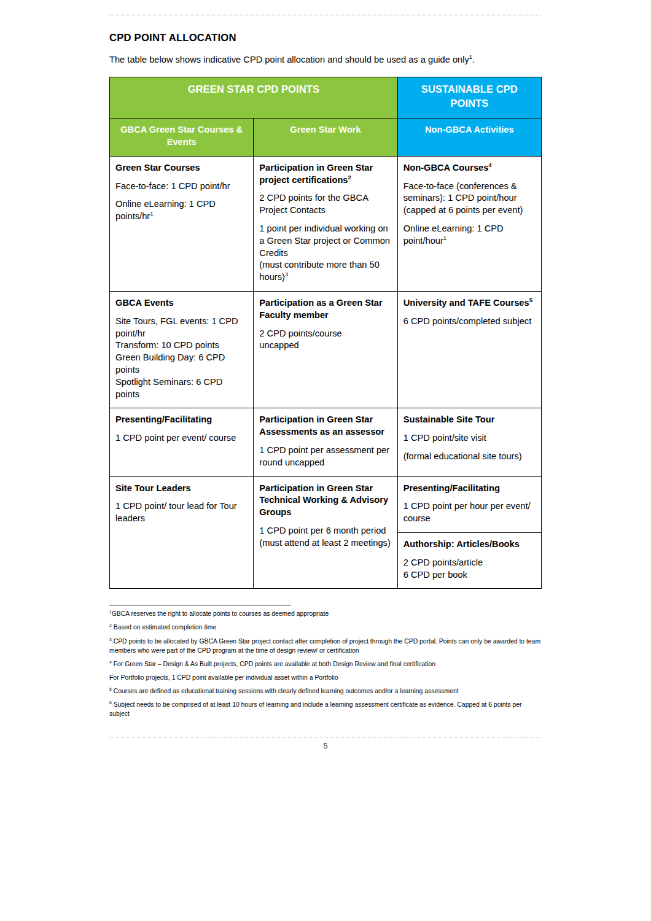CPD POINT ALLOCATION
The table below shows indicative CPD point allocation and should be used as a guide only1.
| GREEN STAR CPD POINTS | SUSTAINABLE CPD POINTS |
| --- | --- |
| GBCA Green Star Courses & Events | Green Star Work | Non-GBCA Activities |
| Green Star Courses Face-to-face: 1 CPD point/hr Online eLearning: 1 CPD points/hr 1 | Participation in Green Star project certifications 2 2 CPD points for the GBCA Project Contacts 1 point per individual working on a Green Star project or Common Credits (must contribute more than 50 hours) 3 | Non-GBCA Courses 4 Face-to-face (conferences & seminars): 1 CPD point/hour (capped at 6 points per event) Online eLearning: 1 CPD point/hour 1 |
| GBCA Events Site Tours, FGL events: 1 CPD point/hr Transform: 10 CPD points Green Building Day: 6 CPD points Spotlight Seminars: 6 CPD points | Participation as a Green Star Faculty member 2 CPD points/course uncapped | University and TAFE Courses 5 6 CPD points/completed subject |
| Presenting/Facilitating 1 CPD point per event/ course | Participation in Green Star Assessments as an assessor 1 CPD point per assessment per round uncapped | Sustainable Site Tour 1 CPD point/site visit (formal educational site tours) |
| Site Tour Leaders 1 CPD point/ tour lead for Tour leaders | Participation in Green Star Technical Working & Advisory Groups 1 CPD point per 6 month period (must attend at least 2 meetings) | Presenting/Facilitating 1 CPD point per hour per event/ course |
| Authorship: Articles/Books 2 CPD points/article 6 CPD per book |
1GBCA reserves the right to allocate points to courses as deemed appropriate
2 Based on estimated completion time
3 CPD points to be allocated by GBCA Green Star project contact after completion of project through the CPD portal. Points can only be awarded to team members who were part of the CPD program at the time of design review/ or certification
4 For Green Star – Design & As Built projects, CPD points are available at both Design Review and final certification
For Portfolio projects, 1 CPD point available per individual asset within a Portfolio
5 Courses are defined as educational training sessions with clearly defined learning outcomes and/or a learning assessment
6 Subject needs to be comprised of at least 10 hours of learning and include a learning assessment certificate as evidence. Capped at 6 points per subject
5